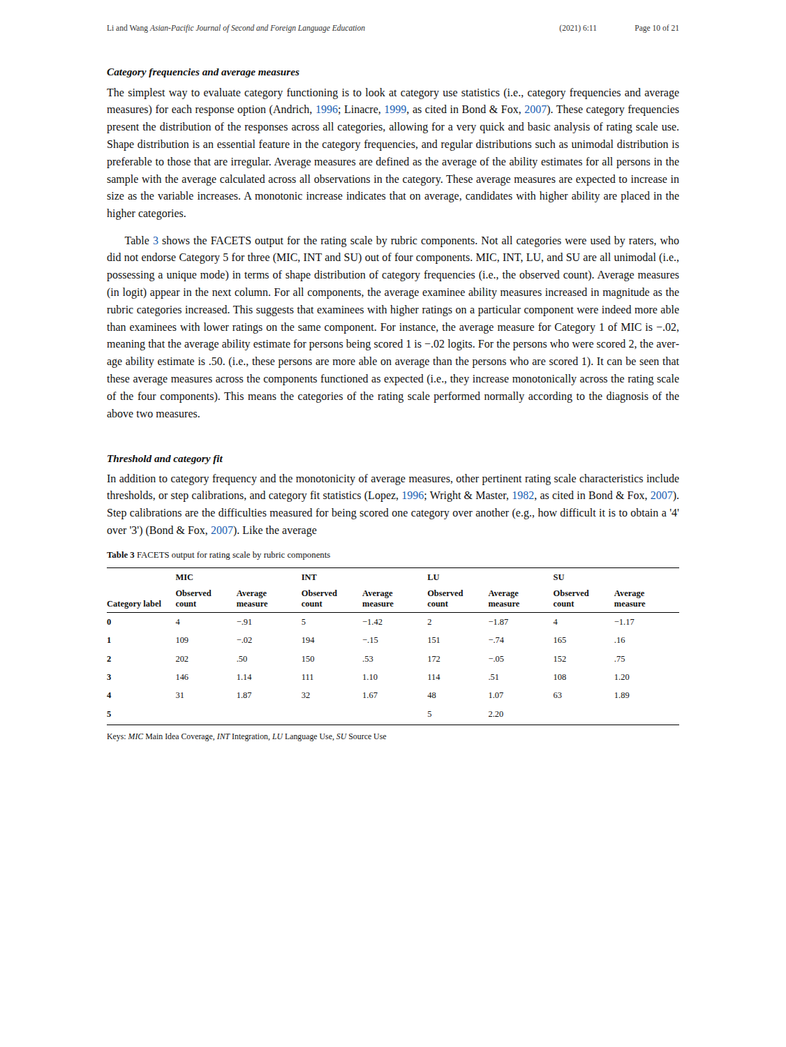Li and Wang Asian-Pacific Journal of Second and Foreign Language Education
(2021) 6:11
Page 10 of 21
Category frequencies and average measures
The simplest way to evaluate category functioning is to look at category use statistics (i.e., category frequencies and average measures) for each response option (Andrich, 1996; Linacre, 1999, as cited in Bond & Fox, 2007). These category frequencies present the distribution of the responses across all categories, allowing for a very quick and basic analysis of rating scale use. Shape distribution is an essential feature in the category frequencies, and regular distributions such as unimodal distribution is preferable to those that are irregular. Average measures are defined as the average of the ability estimates for all persons in the sample with the average calculated across all observations in the category. These average measures are expected to increase in size as the variable increases. A monotonic increase indicates that on average, candidates with higher ability are placed in the higher categories.
Table 3 shows the FACETS output for the rating scale by rubric components. Not all categories were used by raters, who did not endorse Category 5 for three (MIC, INT and SU) out of four components. MIC, INT, LU, and SU are all unimodal (i.e., possessing a unique mode) in terms of shape distribution of category frequencies (i.e., the observed count). Average measures (in logit) appear in the next column. For all components, the average examinee ability measures increased in magnitude as the rubric categories increased. This suggests that examinees with higher ratings on a particular component were indeed more able than examinees with lower ratings on the same component. For instance, the average measure for Category 1 of MIC is −.02, meaning that the average ability estimate for persons being scored 1 is −.02 logits. For the persons who were scored 2, the average ability estimate is .50. (i.e., these persons are more able on average than the persons who are scored 1). It can be seen that these average measures across the components functioned as expected (i.e., they increase monotonically across the rating scale of the four components). This means the categories of the rating scale performed normally according to the diagnosis of the above two measures.
Threshold and category fit
In addition to category frequency and the monotonicity of average measures, other pertinent rating scale characteristics include thresholds, or step calibrations, and category fit statistics (Lopez, 1996; Wright & Master, 1982, as cited in Bond & Fox, 2007). Step calibrations are the difficulties measured for being scored one category over another (e.g., how difficult it is to obtain a '4' over '3') (Bond & Fox, 2007). Like the average
Table 3 FACETS output for rating scale by rubric components
| | MIC | INT | LU | SU |
| --- | --- | --- | --- | --- |
| Category label | Observed count | Average measure | Observed count | Average measure | Observed count | Average measure | Observed count | Average measure |
| 0 | 4 | −.91 | 5 | −1.42 | 2 | −1.87 | 4 | −1.17 |
| 1 | 109 | −.02 | 194 | −.15 | 151 | −.74 | 165 | .16 |
| 2 | 202 | .50 | 150 | .53 | 172 | −.05 | 152 | .75 |
| 3 | 146 | 1.14 | 111 | 1.10 | 114 | .51 | 108 | 1.20 |
| 4 | 31 | 1.87 | 32 | 1.67 | 48 | 1.07 | 63 | 1.89 |
| 5 | | | | | 5 | 2.20 | | |
Keys: MIC Main Idea Coverage, INT Integration, LU Language Use, SU Source Use